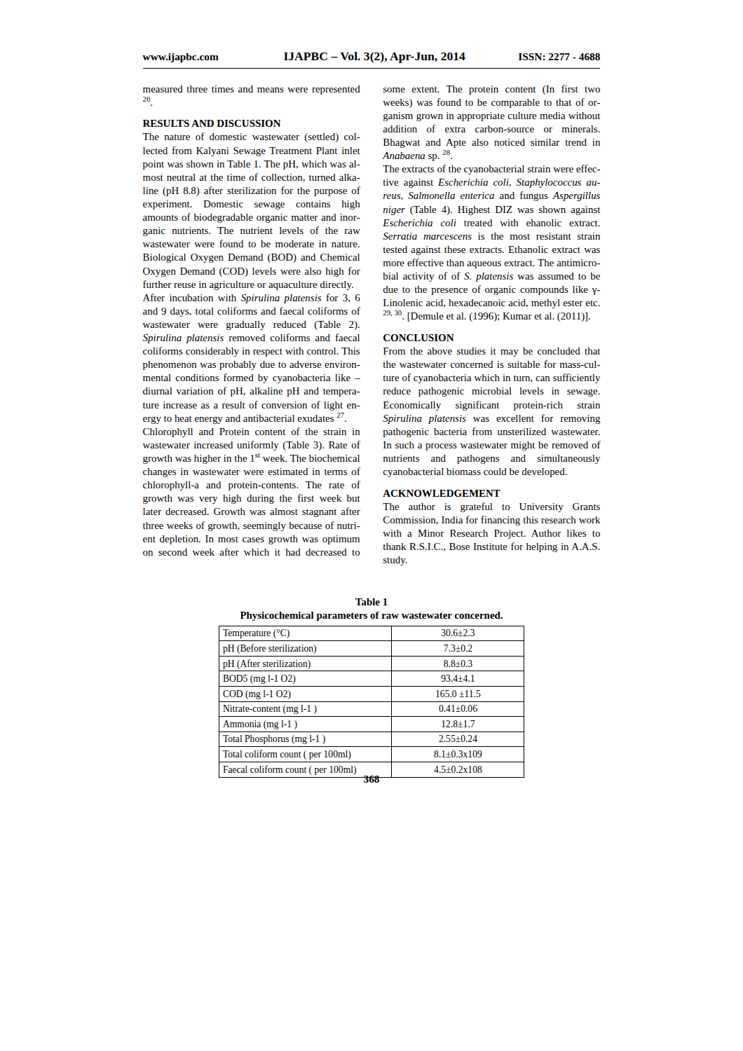www.ijapbc.com
IJAPBC – Vol. 3(2), Apr-Jun, 2014
ISSN: 2277 - 4688
measured three times and means were represented 26.
Results and Discussion
The nature of domestic wastewater (settled) collected from Kalyani Sewage Treatment Plant inlet point was shown in Table 1. The pH, which was almost neutral at the time of collection, turned alkaline (pH 8.8) after sterilization for the purpose of experiment. Domestic sewage contains high amounts of biodegradable organic matter and inorganic nutrients. The nutrient levels of the raw wastewater were found to be moderate in nature. Biological Oxygen Demand (BOD) and Chemical Oxygen Demand (COD) levels were also high for further reuse in agriculture or aquaculture directly.
After incubation with Spirulina platensis for 3, 6 and 9 days, total coliforms and faecal coliforms of wastewater were gradually reduced (Table 2). Spirulina platensis removed coliforms and faecal coliforms considerably in respect with control. This phenomenon was probably due to adverse environmental conditions formed by cyanobacteria like – diurnal variation of pH, alkaline pH and temperature increase as a result of conversion of light energy to heat energy and antibacterial exudates 27.
Chlorophyll and Protein content of the strain in wastewater increased uniformly (Table 3). Rate of growth was higher in the 1st week. The biochemical changes in wastewater were estimated in terms of chlorophyll-a and protein-contents. The rate of growth was very high during the first week but later decreased. Growth was almost stagnant after three weeks of growth, seemingly because of nutrient depletion. In most cases growth was optimum on second week after which it had decreased to some extent. The protein content (In first two weeks) was found to be comparable to that of organism grown in appropriate culture media without addition of extra carbon-source or minerals. Bhagwat and Apte also noticed similar trend in Anabaena sp. 28.
The extracts of the cyanobacterial strain were effective against Escherichia coli, Staphylococcus aureus, Salmonella enterica and fungus Aspergillus niger (Table 4). Highest DIZ was shown against Escherichia coli treated with ehanolic extract. Serratia marcescens is the most resistant strain tested against these extracts. Ethanolic extract was more effective than aqueous extract. The antimicrobial activity of of S. platensis was assumed to be due to the presence of organic compounds like γ- Linolenic acid, hexadecanoic acid, methyl ester etc. 29, 30. [Demule et al. (1996); Kumar et al. (2011)].
Conclusion
From the above studies it may be concluded that the wastewater concerned is suitable for mass-culture of cyanobacteria which in turn, can sufficiently reduce pathogenic microbial levels in sewage. Economically significant protein-rich strain Spirulina platensis was excellent for removing pathogenic bacteria from unsterilized wastewater. In such a process wastewater might be removed of nutrients and pathogens and simultaneously cyanobacterial biomass could be developed.
Acknowledgement
The author is grateful to University Grants Commission, India for financing this research work with a Minor Research Project. Author likes to thank R.S.I.C., Bose Institute for helping in A.A.S. study.
Table 1
Physicochemical parameters of raw wastewater concerned.
| Temperature (°C) | 30.6±2.3 |
| pH (Before sterilization) | 7.3±0.2 |
| pH (After sterilization) | 8.8±0.3 |
| BOD5 (mg l-1 O2) | 93.4±4.1 |
| COD (mg l-1 O2) | 165.0 ±11.5 |
| Nitrate-content (mg l-1 ) | 0.41±0.06 |
| Ammonia (mg l-1 ) | 12.8±1.7 |
| Total Phosphorus (mg l-1 ) | 2.55±0.24 |
| Total coliform count ( per 100ml) | 8.1±0.3x109 |
| Faecal coliform count ( per 100ml) | 4.5±0.2x108 |
368